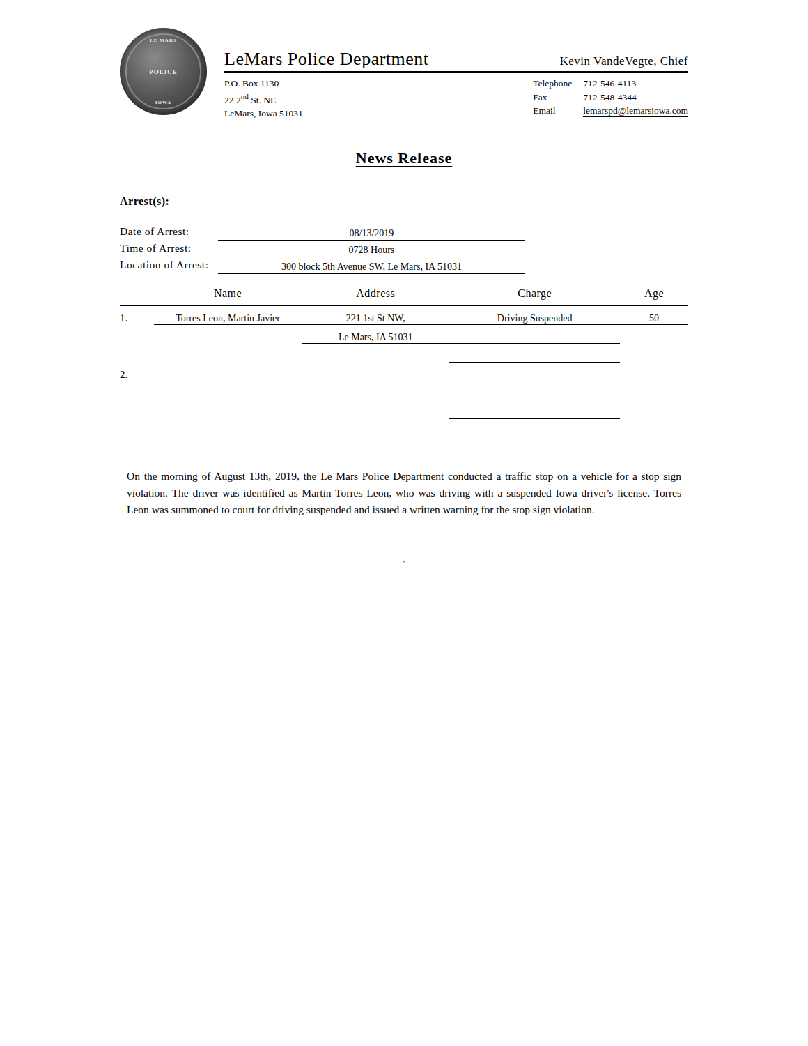LE MARS
POLICE
IOWA
LeMars Police Department
Kevin VandeVegte, Chief
P.O. Box 1130
22 2nd St. NE
LeMars, Iowa 51031
Telephone712-546-4113
Fax712-548-4344
Email lemarspd@lemarsiowa.com
News Release
Arrest(s):
| Date of Arrest: | 08/13/2019 | |
| Time of Arrest: | 0728 Hours | |
| Location of Arrest: | 300 block 5th Avenue SW, Le Mars, IA 51031 |
| | Name | Address | Charge | Age |
| --- | --- | --- | --- | --- |
| 1. | Torres Leon, Martin Javier | 221 1st St NW, | Driving Suspended | 50 |
| | | Le Mars, IA 51031 | | |
| 2. | | | | |
On the morning of August 13th, 2019, the Le Mars Police Department conducted a traffic stop on a vehicle for a stop sign violation. The driver was identified as Martin Torres Leon, who was driving with a suspended Iowa driver's license. Torres Leon was summoned to court for driving suspended and issued a written warning for the stop sign violation.
`